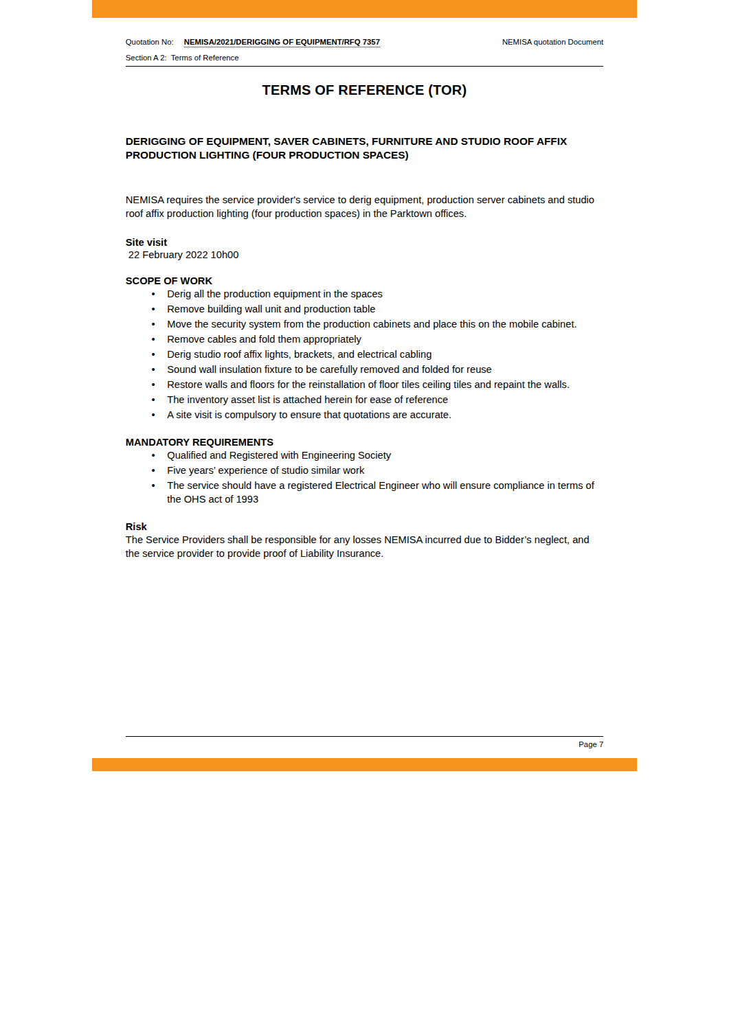Quotation No: NEMISA/2021/DERIGGING OF EQUIPMENT/RFQ 7357
NEMISA quotation Document
Section A 2: Terms of Reference
TERMS OF REFERENCE (TOR)
DERIGGING OF EQUIPMENT, SAVER CABINETS, FURNITURE AND STUDIO ROOF AFFIX PRODUCTION LIGHTING (FOUR PRODUCTION SPACES)
NEMISA requires the service provider's service to derig equipment, production server cabinets and studio roof affix production lighting (four production spaces) in the Parktown offices.
Site visit
22 February 2022 10h00
SCOPE OF WORK
Derig all the production equipment in the spaces
Remove building wall unit and production table
Move the security system from the production cabinets and place this on the mobile cabinet.
Remove cables and fold them appropriately
Derig studio roof affix lights, brackets, and electrical cabling
Sound wall insulation fixture to be carefully removed and folded for reuse
Restore walls and floors for the reinstallation of floor tiles ceiling tiles and repaint the walls.
The inventory asset list is attached herein for ease of reference
A site visit is compulsory to ensure that quotations are accurate.
MANDATORY REQUIREMENTS
Qualified and Registered with Engineering Society
Five years’ experience of studio similar work
The service should have a registered Electrical Engineer who will ensure compliance in terms of the OHS act of 1993
Risk
The Service Providers shall be responsible for any losses NEMISA incurred due to Bidder’s neglect, and the service provider to provide proof of Liability Insurance.
Page 7